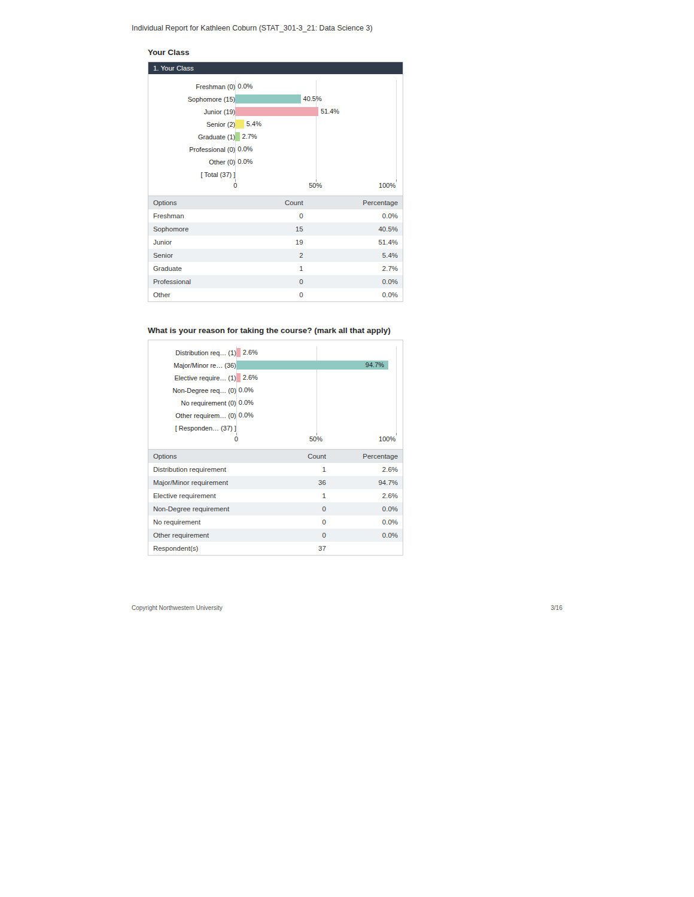Individual Report for Kathleen Coburn (STAT_301-3_21: Data Science 3)
Your Class
1. Your Class
| Freshman (0) | 0.0% |
| Sophomore (15) | 40.5% |
| Junior (19) | 51.4% |
| Senior (2) | 5.4% |
| Graduate (1) | 2.7% |
| Professional (0) | 0.0% |
| Other (0) | 0.0% |
| [ Total (37) ] | |
| | 0 50% 100% |
| Options | Count | Percentage |
| --- | --- | --- |
| Freshman | 0 | 0.0% |
| Sophomore | 15 | 40.5% |
| Junior | 19 | 51.4% |
| Senior | 2 | 5.4% |
| Graduate | 1 | 2.7% |
| Professional | 0 | 0.0% |
| Other | 0 | 0.0% |
What is your reason for taking the course? (mark all that apply)
| Distribution req… (1) | 2.6% |
| Major/Minor re… (36) | 94.7% |
| Elective require… (1) | 2.6% |
| Non-Degree req… (0) | 0.0% |
| No requirement (0) | 0.0% |
| Other requirem… (0) | 0.0% |
| [ Responden… (37) ] | |
| | 0 50% 100% |
| Options | Count | Percentage |
| --- | --- | --- |
| Distribution requirement | 1 | 2.6% |
| Major/Minor requirement | 36 | 94.7% |
| Elective requirement | 1 | 2.6% |
| Non-Degree requirement | 0 | 0.0% |
| No requirement | 0 | 0.0% |
| Other requirement | 0 | 0.0% |
| Respondent(s) | 37 | |
Copyright Northwestern University 3/16